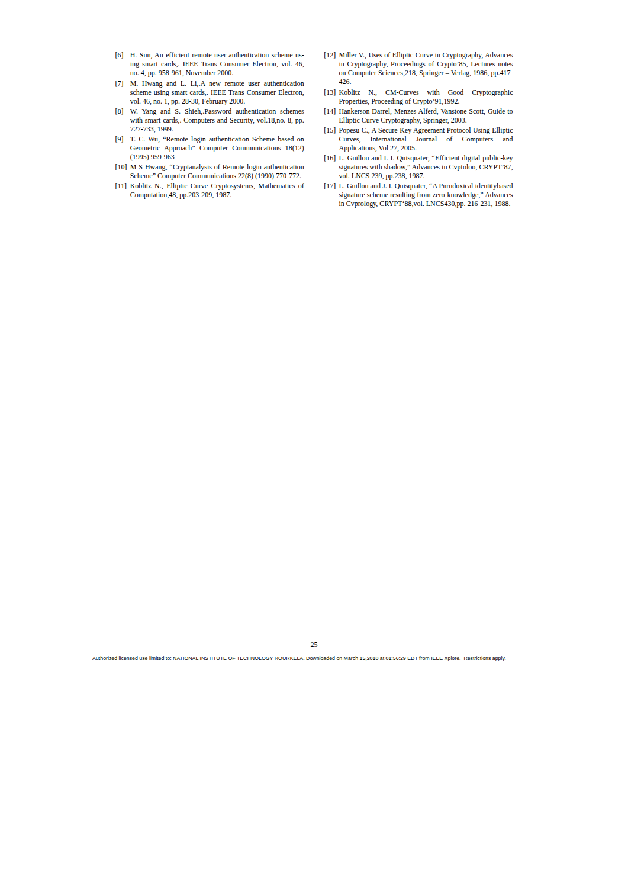[6] H. Sun, An efficient remote user authentication scheme using smart cards,. IEEE Trans Consumer Electron, vol. 46, no. 4, pp. 958-961, November 2000.
[7] M. Hwang and L. Li,.A new remote user authentication scheme using smart cards,. IEEE Trans Consumer Electron, vol. 46, no. 1, pp. 28-30, February 2000.
[8] W. Yang and S. Shieh,.Password authentication schemes with smart cards,. Computers and Security, vol.18,no. 8, pp. 727-733, 1999.
[9] T. C. Wu, “Remote login authentication Scheme based on Geometric Approach” Computer Communications 18(12) (1995) 959-963
[10] M S Hwang, “Cryptanalysis of Remote login authentication Scheme” Computer Communications 22(8) (1990) 770-772.
[11] Koblitz N., Elliptic Curve Cryptosystems, Mathematics of Computation,48, pp.203-209, 1987.
[12] Miller V., Uses of Elliptic Curve in Cryptography, Advances in Cryptography, Proceedings of Crypto’85, Lectures notes on Computer Sciences,218, Springer – Verlag, 1986, pp.417-426.
[13] Koblitz N., CM-Curves with Good Cryptographic Properties, Proceeding of Crypto’91,1992.
[14] Hankerson Darrel, Menzes Alferd, Vanstone Scott, Guide to Elliptic Curve Cryptography, Springer, 2003.
[15] Popesu C., A Secure Key Agreement Protocol Using Elliptic Curves, International Journal of Computers and Applications, Vol 27, 2005.
[16] L. Guillou and I. I. Quisquater, “Efficient digital public-key signatures with shadow,” Advances in Cvptoloo, CRYPT’87, vol. LNCS 239, pp.238, 1987.
[17] L. Guillou and J. I. Quisquater, “A Pnrndoxical identitybased signature scheme resulting from zero-knowledge,” Advances in Cvprology, CRYPT‘88,vol. LNCS430,pp. 216-231, 1988.
25
Authorized licensed use limited to: NATIONAL INSTITUTE OF TECHNOLOGY ROURKELA. Downloaded on March 15,2010 at 01:56:29 EDT from IEEE Xplore. Restrictions apply.